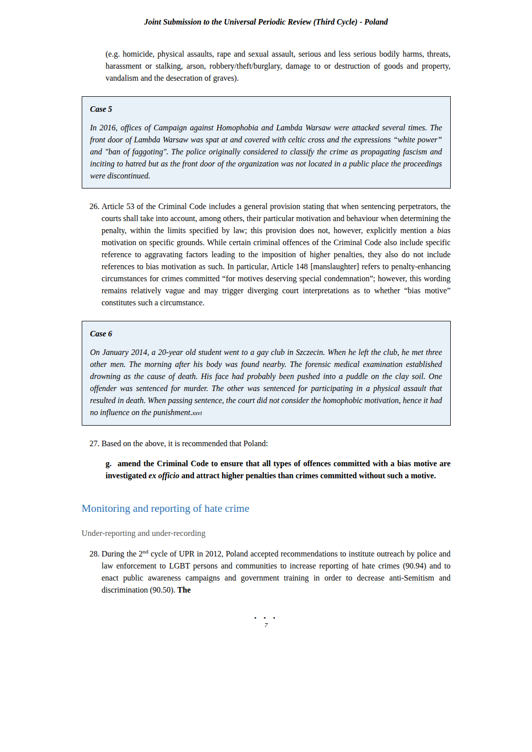Joint Submission to the Universal Periodic Review (Third Cycle) - Poland
(e.g. homicide, physical assaults, rape and sexual assault, serious and less serious bodily harms, threats, harassment or stalking, arson, robbery/theft/burglary, damage to or destruction of goods and property, vandalism and the desecration of graves).
Case 5
In 2016, offices of Campaign against Homophobia and Lambda Warsaw were attacked several times. The front door of Lambda Warsaw was spat at and covered with celtic cross and the expressions “white power” and "ban of faggoting". The police originally considered to classify the crime as propagating fascism and inciting to hatred but as the front door of the organization was not located in a public place the proceedings were discontinued.
Article 53 of the Criminal Code includes a general provision stating that when sentencing perpetrators, the courts shall take into account, among others, their particular motivation and behaviour when determining the penalty, within the limits specified by law; this provision does not, however, explicitly mention a bias motivation on specific grounds. While certain criminal offences of the Criminal Code also include specific reference to aggravating factors leading to the imposition of higher penalties, they also do not include references to bias motivation as such. In particular, Article 148 [manslaughter] refers to penalty-enhancing circumstances for crimes committed “for motives deserving special condemnation”; however, this wording remains relatively vague and may trigger diverging court interpretations as to whether “bias motive” constitutes such a circumstance.
Case 6
On January 2014, a 20-year old student went to a gay club in Szczecin. When he left the club, he met three other men. The morning after his body was found nearby. The forensic medical examination established drowning as the cause of death. His face had probably been pushed into a puddle on the clay soil. One offender was sentenced for murder. The other was sentenced for participating in a physical assault that resulted in death. When passing sentence, the court did not consider the homophobic motivation, hence it had no influence on the punishment.xxvi
Based on the above, it is recommended that Poland:
g. amend the Criminal Code to ensure that all types of offences committed with a bias motive are investigated ex officio and attract higher penalties than crimes committed without such a motive.
Monitoring and reporting of hate crime
Under-reporting and under-recording
During the 2nd cycle of UPR in 2012, Poland accepted recommendations to institute outreach by police and law enforcement to LGBT persons and communities to increase reporting of hate crimes (90.94) and to enact public awareness campaigns and government training in order to decrease anti-Semitism and discrimination (90.50). The
• • • 7